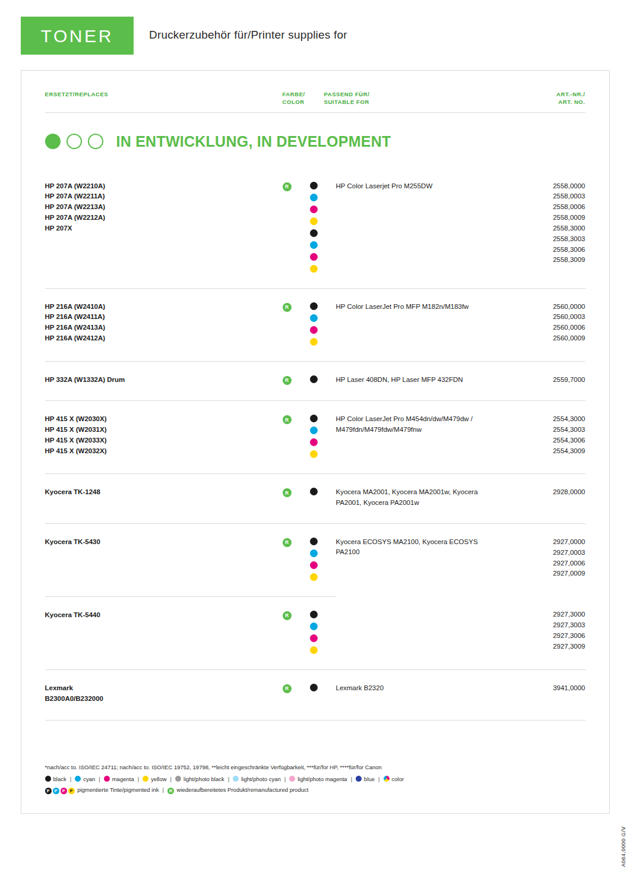TONER
Druckerzubehör für/Printer supplies for
ERSETZT/REPLACES
FARBE/
COLOR
PASSEND FÜR/
SUITABLE FOR
ART.-NR./
ART. NO.
IN ENTWICKLUNG, IN DEVELOPMENT
| HP 207A (W2210A) HP 207A (W2211A) HP 207A (W2213A) HP 207A (W2212A) HP 207X | R | | HP Color Laserjet Pro M255DW | 2558,0000 2558,0003 2558,0006 2558,0009 2558,3000 2558,3003 2558,3006 2558,3009 |
| HP 216A (W2410A) HP 216A (W2411A) HP 216A (W2413A) HP 216A (W2412A) | R | | HP Color LaserJet Pro MFP M182n/M183fw | 2560,0000 2560,0003 2560,0006 2560,0009 |
| HP 332A (W1332A) Drum | R | | HP Laser 408DN, HP Laser MFP 432FDN | 2559,7000 |
| HP 415 X (W2030X) HP 415 X (W2031X) HP 415 X (W2033X) HP 415 X (W2032X) | R | | HP Color LaserJet Pro M454dn/dw/M479dw / M479fdn/M479fdw/M479fnw | 2554,3000 2554,3003 2554,3006 2554,3009 |
| Kyocera TK-1248 | R | | Kyocera MA2001, Kyocera MA2001w, Kyocera PA2001, Kyocera PA2001w | 2928,0000 |
| Kyocera TK-5430 | R | | Kyocera ECOSYS MA2100, Kyocera ECOSYS PA2100 | 2927,0000 2927,0003 2927,0006 2927,0009 |
| Kyocera TK-5440 | R | | | 2927,3000 2927,3003 2927,3006 2927,3009 |
| Lexmark B2300A0/B232000 | R | | Lexmark B2320 | 3941,0000 |
*nach/acc to. ISO/IEC 24711; nach/acc to. ISO/IEC 19752, 19798, **leicht eingeschränkte Verfügbarkeit, ***für/for HP, ****für/for Canon
black| cyan| magenta| yellow| light/photo black| light/photo cyan| light/photo magenta| blue| color
PPPP pigmentierte Tinte/pigmented ink | R wiederaufbereitetes Produkt/remanufactured product
A064,0000 G/V